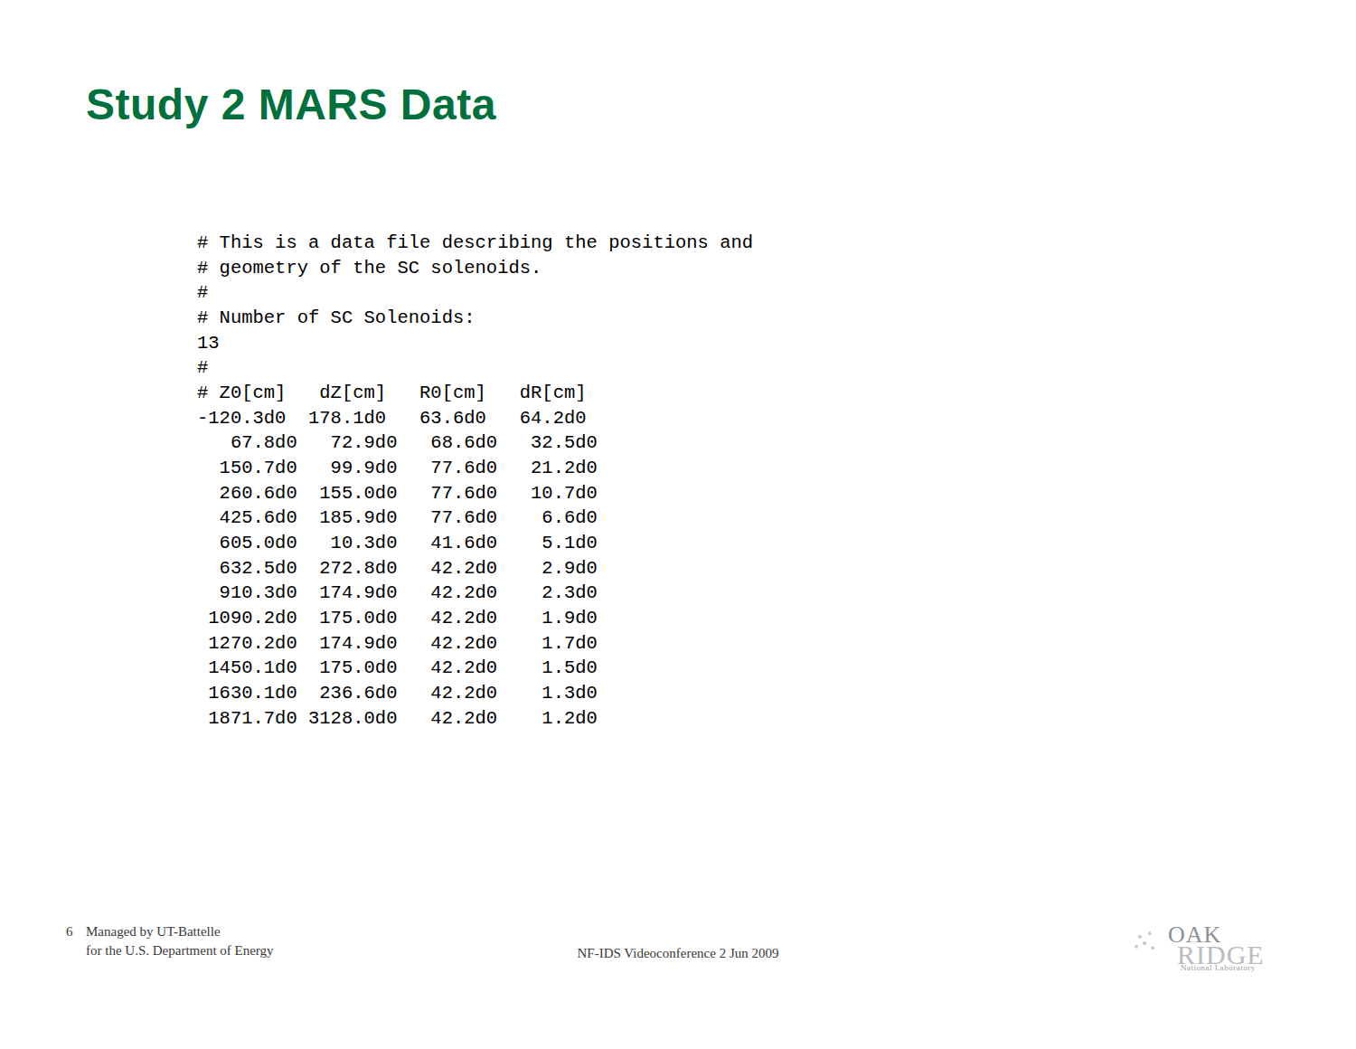Study 2 MARS Data
# This is a data file describing the positions and
# geometry of the SC solenoids.
#
# Number of SC Solenoids:
13
#
# Z0[cm]   dZ[cm]   R0[cm]   dR[cm]
-120.3d0  178.1d0   63.6d0   64.2d0
   67.8d0   72.9d0   68.6d0   32.5d0
  150.7d0   99.9d0   77.6d0   21.2d0
  260.6d0  155.0d0   77.6d0   10.7d0
  425.6d0  185.9d0   77.6d0    6.6d0
  605.0d0   10.3d0   41.6d0    5.1d0
  632.5d0  272.8d0   42.2d0    2.9d0
  910.3d0  174.9d0   42.2d0    2.3d0
 1090.2d0  175.0d0   42.2d0    1.9d0
 1270.2d0  174.9d0   42.2d0    1.7d0
 1450.1d0  175.0d0   42.2d0    1.5d0
 1630.1d0  236.6d0   42.2d0    1.3d0
 1871.7d0 3128.0d0   42.2d0    1.2d0
6 Managed by UT-Battelle
for the U.S. Department of Energy
NF-IDS Videoconference 2 Jun 2009
OAK
RIDGE
National Laboratory